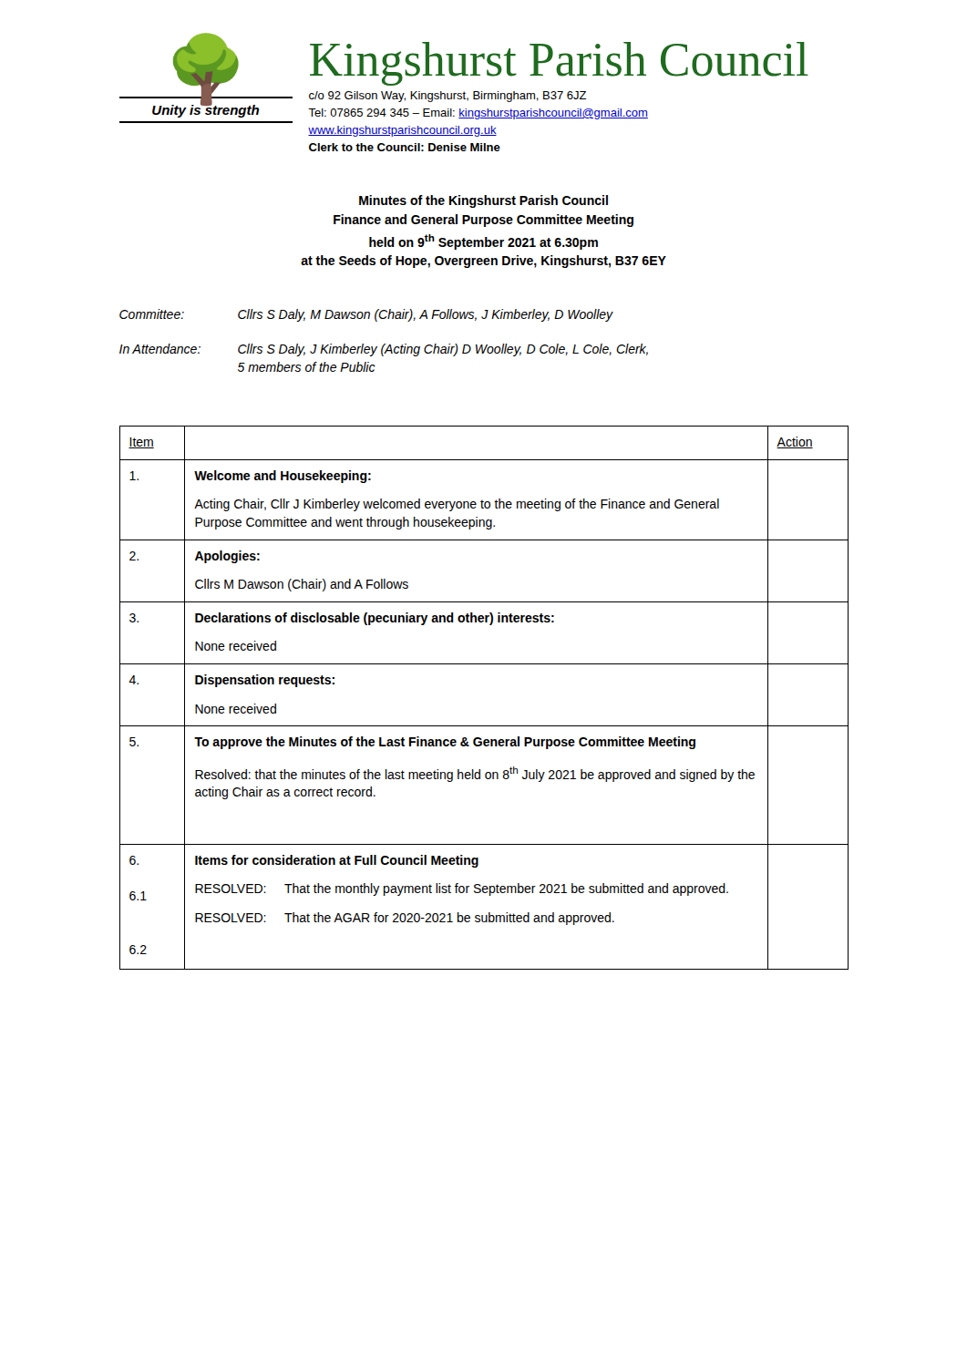🌳
Unity is strength
Kingshurst Parish Council
c/o 92 Gilson Way, Kingshurst, Birmingham, B37 6JZ
Tel: 07865 294 345 – Email: kingshurstparishcouncil@gmail.com
www.kingshurstparishcouncil.org.uk
Clerk to the Council: Denise Milne
Minutes of the Kingshurst Parish Council
Finance and General Purpose Committee Meeting
held on 9th September 2021 at 6.30pm
at the Seeds of Hope, Overgreen Drive, Kingshurst, B37 6EY
| Committee: | Cllrs S Daly, M Dawson (Chair), A Follows, J Kimberley, D Woolley |
| In Attendance: | Cllrs S Daly, J Kimberley (Acting Chair) D Woolley, D Cole, L Cole, Clerk, 5 members of the Public |
| Item | | Action |
| --- | --- | --- |
| 1. | Welcome and Housekeeping: Acting Chair, Cllr J Kimberley welcomed everyone to the meeting of the Finance and General Purpose Committee and went through housekeeping. | |
| 2. | Apologies: Cllrs M Dawson (Chair) and A Follows | |
| 3. | Declarations of disclosable (pecuniary and other) interests: None received | |
| 4. | Dispensation requests: None received | |
| 5. | To approve the Minutes of the Last Finance & General Purpose Committee Meeting Resolved: that the minutes of the last meeting held on 8 th July 2021 be approved and signed by the acting Chair as a correct record. | |
| 6. 6.1 6.2 | Items for consideration at Full Council Meeting RESOLVED: That the monthly payment list for September 2021 be submitted and approved. RESOLVED: That the AGAR for 2020-2021 be submitted and approved. | |